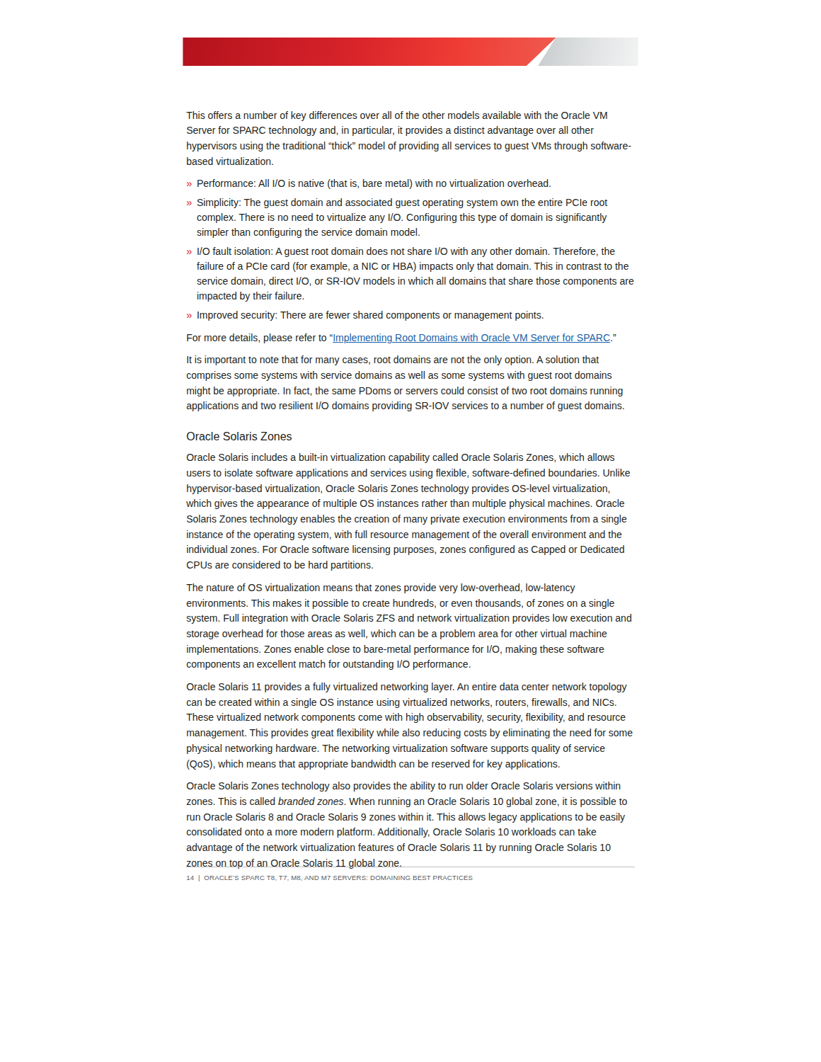This offers a number of key differences over all of the other models available with the Oracle VM Server for SPARC technology and, in particular, it provides a distinct advantage over all other hypervisors using the traditional “thick” model of providing all services to guest VMs through software-based virtualization.
Performance: All I/O is native (that is, bare metal) with no virtualization overhead.
Simplicity: The guest domain and associated guest operating system own the entire PCIe root complex. There is no need to virtualize any I/O. Configuring this type of domain is significantly simpler than configuring the service domain model.
I/O fault isolation: A guest root domain does not share I/O with any other domain. Therefore, the failure of a PCIe card (for example, a NIC or HBA) impacts only that domain. This in contrast to the service domain, direct I/O, or SR-IOV models in which all domains that share those components are impacted by their failure.
Improved security: There are fewer shared components or management points.
For more details, please refer to “Implementing Root Domains with Oracle VM Server for SPARC.”
It is important to note that for many cases, root domains are not the only option. A solution that comprises some systems with service domains as well as some systems with guest root domains might be appropriate. In fact, the same PDoms or servers could consist of two root domains running applications and two resilient I/O domains providing SR-IOV services to a number of guest domains.
Oracle Solaris Zones
Oracle Solaris includes a built-in virtualization capability called Oracle Solaris Zones, which allows users to isolate software applications and services using flexible, software-defined boundaries. Unlike hypervisor-based virtualization, Oracle Solaris Zones technology provides OS-level virtualization, which gives the appearance of multiple OS instances rather than multiple physical machines. Oracle Solaris Zones technology enables the creation of many private execution environments from a single instance of the operating system, with full resource management of the overall environment and the individual zones. For Oracle software licensing purposes, zones configured as Capped or Dedicated CPUs are considered to be hard partitions.
The nature of OS virtualization means that zones provide very low-overhead, low-latency environments. This makes it possible to create hundreds, or even thousands, of zones on a single system. Full integration with Oracle Solaris ZFS and network virtualization provides low execution and storage overhead for those areas as well, which can be a problem area for other virtual machine implementations. Zones enable close to bare-metal performance for I/O, making these software components an excellent match for outstanding I/O performance.
Oracle Solaris 11 provides a fully virtualized networking layer. An entire data center network topology can be created within a single OS instance using virtualized networks, routers, firewalls, and NICs. These virtualized network components come with high observability, security, flexibility, and resource management. This provides great flexibility while also reducing costs by eliminating the need for some physical networking hardware. The networking virtualization software supports quality of service (QoS), which means that appropriate bandwidth can be reserved for key applications.
Oracle Solaris Zones technology also provides the ability to run older Oracle Solaris versions within zones. This is called branded zones. When running an Oracle Solaris 10 global zone, it is possible to run Oracle Solaris 8 and Oracle Solaris 9 zones within it. This allows legacy applications to be easily consolidated onto a more modern platform. Additionally, Oracle Solaris 10 workloads can take advantage of the network virtualization features of Oracle Solaris 11 by running Oracle Solaris 10 zones on top of an Oracle Solaris 11 global zone.
14 | ORACLE’S SPARC T8, T7, M8, AND M7 SERVERS: DOMAINING BEST PRACTICES